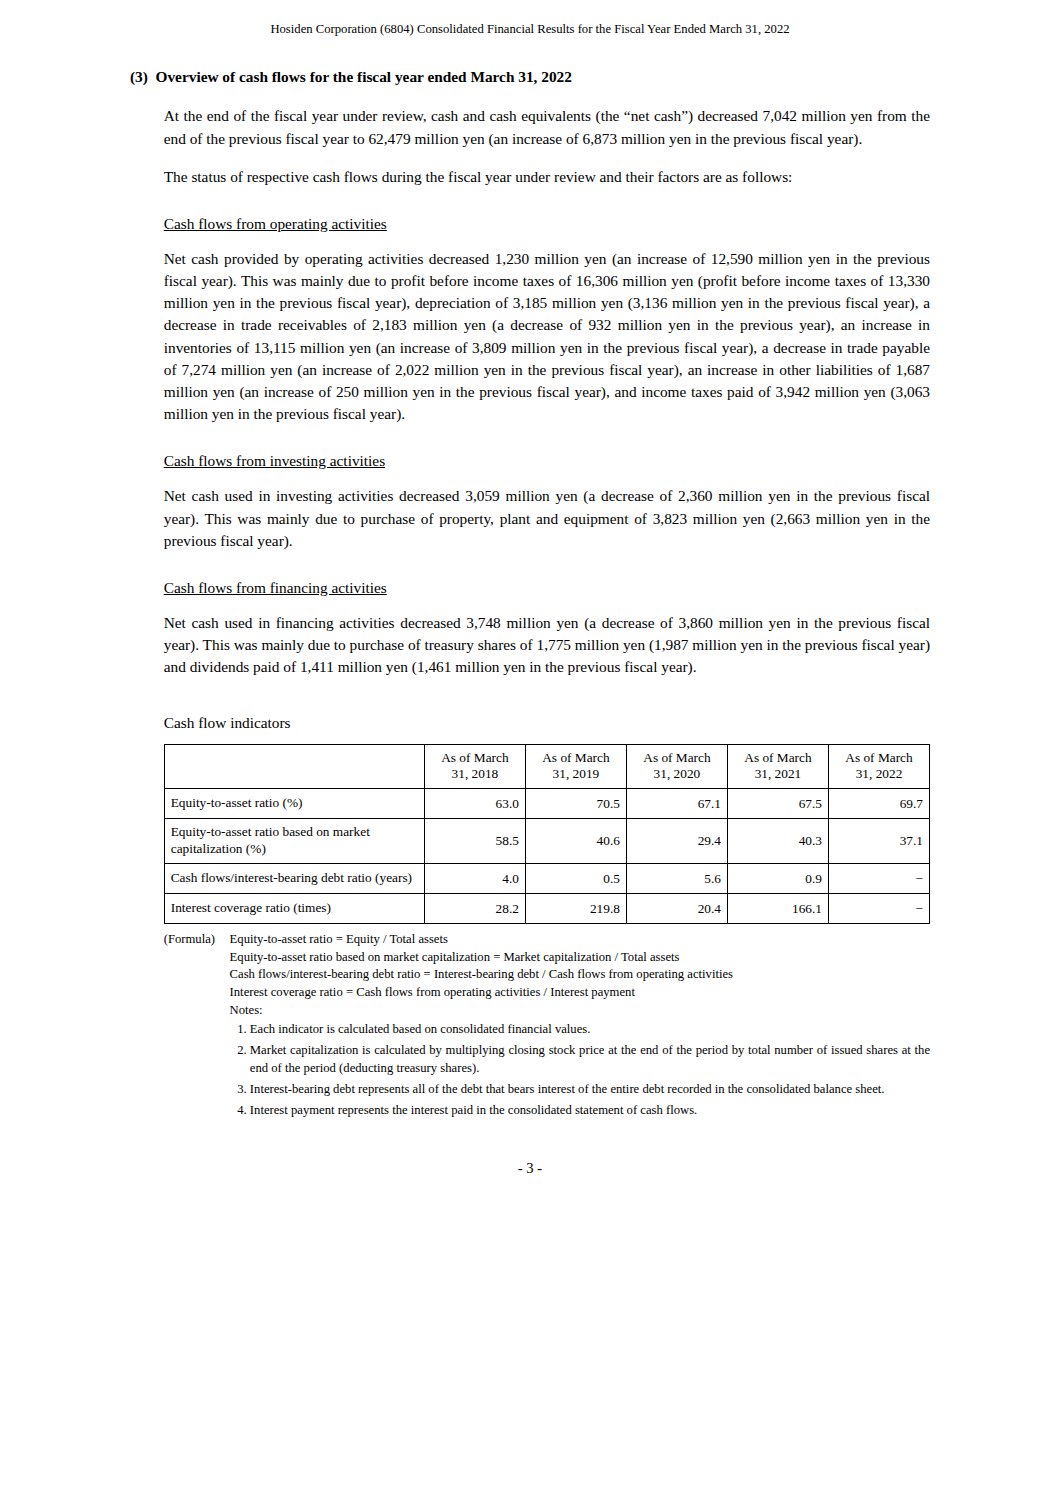Hosiden Corporation (6804) Consolidated Financial Results for the Fiscal Year Ended March 31, 2022
(3) Overview of cash flows for the fiscal year ended March 31, 2022
At the end of the fiscal year under review, cash and cash equivalents (the “net cash”) decreased 7,042 million yen from the end of the previous fiscal year to 62,479 million yen (an increase of 6,873 million yen in the previous fiscal year).
The status of respective cash flows during the fiscal year under review and their factors are as follows:
Cash flows from operating activities
Net cash provided by operating activities decreased 1,230 million yen (an increase of 12,590 million yen in the previous fiscal year). This was mainly due to profit before income taxes of 16,306 million yen (profit before income taxes of 13,330 million yen in the previous fiscal year), depreciation of 3,185 million yen (3,136 million yen in the previous fiscal year), a decrease in trade receivables of 2,183 million yen (a decrease of 932 million yen in the previous year), an increase in inventories of 13,115 million yen (an increase of 3,809 million yen in the previous fiscal year), a decrease in trade payable of 7,274 million yen (an increase of 2,022 million yen in the previous fiscal year), an increase in other liabilities of 1,687 million yen (an increase of 250 million yen in the previous fiscal year), and income taxes paid of 3,942 million yen (3,063 million yen in the previous fiscal year).
Cash flows from investing activities
Net cash used in investing activities decreased 3,059 million yen (a decrease of 2,360 million yen in the previous fiscal year). This was mainly due to purchase of property, plant and equipment of 3,823 million yen (2,663 million yen in the previous fiscal year).
Cash flows from financing activities
Net cash used in financing activities decreased 3,748 million yen (a decrease of 3,860 million yen in the previous fiscal year). This was mainly due to purchase of treasury shares of 1,775 million yen (1,987 million yen in the previous fiscal year) and dividends paid of 1,411 million yen (1,461 million yen in the previous fiscal year).
Cash flow indicators
| | As of March 31, 2018 | As of March 31, 2019 | As of March 31, 2020 | As of March 31, 2021 | As of March 31, 2022 |
| --- | --- | --- | --- | --- | --- |
| Equity-to-asset ratio (%) | 63.0 | 70.5 | 67.1 | 67.5 | 69.7 |
| Equity-to-asset ratio based on market capitalization (%) | 58.5 | 40.6 | 29.4 | 40.3 | 37.1 |
| Cash flows/interest-bearing debt ratio (years) | 4.0 | 0.5 | 5.6 | 0.9 | − |
| Interest coverage ratio (times) | 28.2 | 219.8 | 20.4 | 166.1 | − |
(Formula) Equity-to-asset ratio = Equity / Total assets
Equity-to-asset ratio based on market capitalization = Market capitalization / Total assets
Cash flows/interest-bearing debt ratio = Interest-bearing debt / Cash flows from operating activities
Interest coverage ratio = Cash flows from operating activities / Interest payment
Notes:
Each indicator is calculated based on consolidated financial values.
Market capitalization is calculated by multiplying closing stock price at the end of the period by total number of issued shares at the end of the period (deducting treasury shares).
Interest-bearing debt represents all of the debt that bears interest of the entire debt recorded in the consolidated balance sheet.
Interest payment represents the interest paid in the consolidated statement of cash flows.
- 3 -